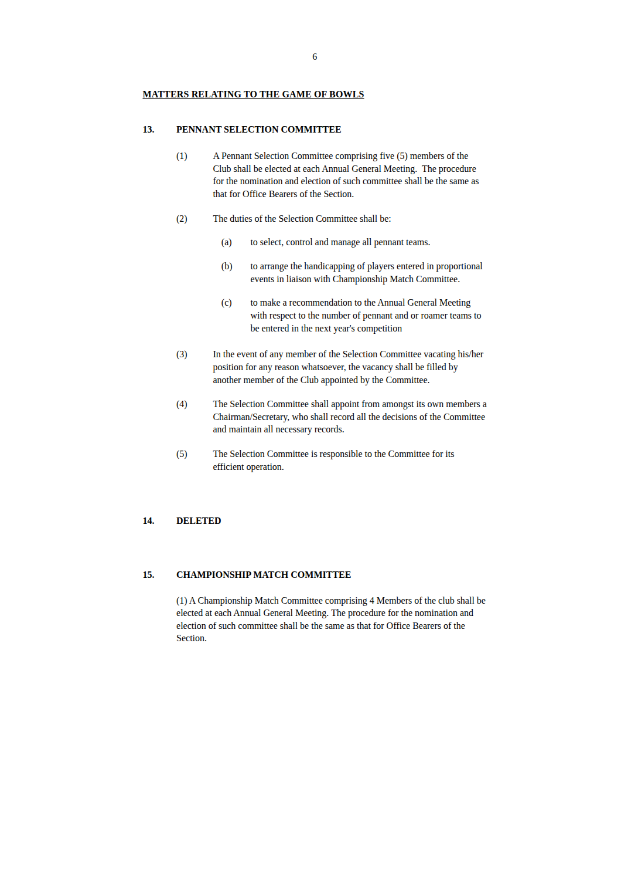6
MATTERS RELATING TO THE GAME OF BOWLS
13. PENNANT SELECTION COMMITTEE
(1) A Pennant Selection Committee comprising five (5) members of the Club shall be elected at each Annual General Meeting. The procedure for the nomination and election of such committee shall be the same as that for Office Bearers of the Section.
(2) The duties of the Selection Committee shall be:
(a) to select, control and manage all pennant teams.
(b) to arrange the handicapping of players entered in proportional events in liaison with Championship Match Committee.
(c) to make a recommendation to the Annual General Meeting with respect to the number of pennant and or roamer teams to be entered in the next year's competition
(3) In the event of any member of the Selection Committee vacating his/her position for any reason whatsoever, the vacancy shall be filled by another member of the Club appointed by the Committee.
(4) The Selection Committee shall appoint from amongst its own members a Chairman/Secretary, who shall record all the decisions of the Committee and maintain all necessary records.
(5) The Selection Committee is responsible to the Committee for its efficient operation.
14. DELETED
15. CHAMPIONSHIP MATCH COMMITTEE
(1) A Championship Match Committee comprising 4 Members of the club shall be elected at each Annual General Meeting. The procedure for the nomination and election of such committee shall be the same as that for Office Bearers of the Section.